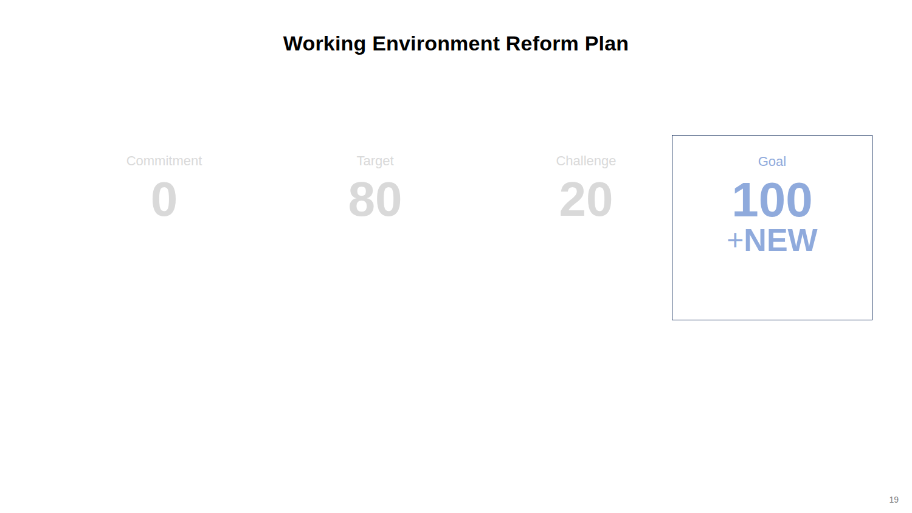Working Environment Reform Plan
Commitment
0
Target
80
Challenge
20
Goal
100
+NEW
19